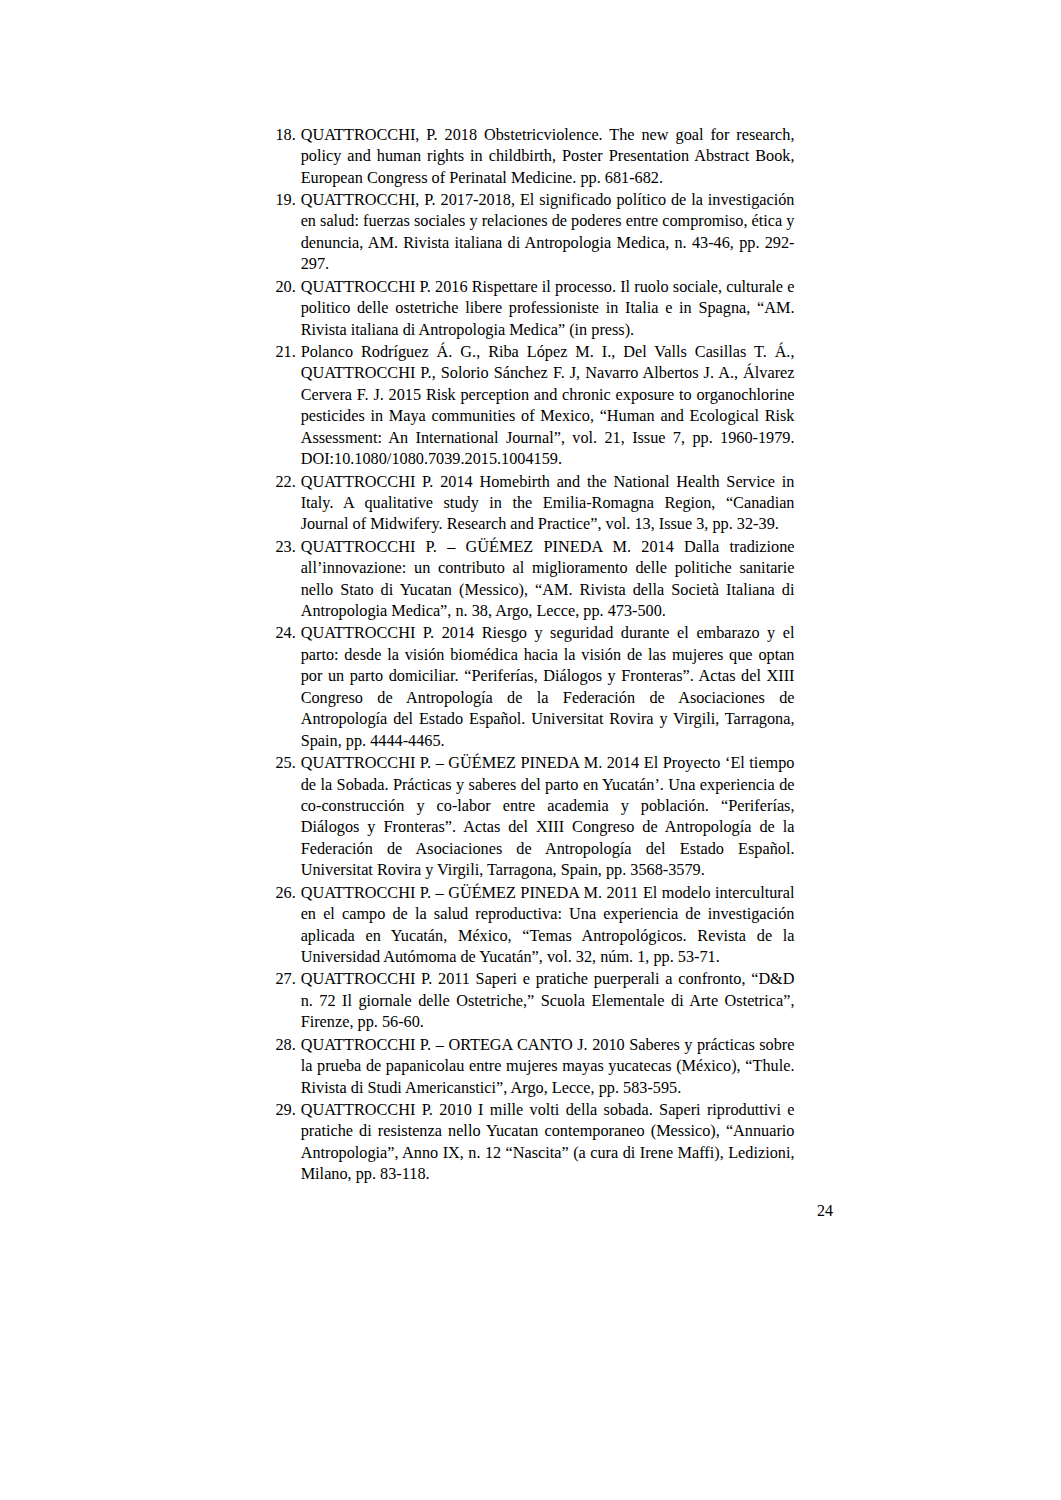QUATTROCCHI, P. 2018 Obstetricviolence. The new goal for research, policy and human rights in childbirth, Poster Presentation Abstract Book, European Congress of Perinatal Medicine. pp. 681-682.
QUATTROCCHI, P. 2017-2018, El significado político de la investigación en salud: fuerzas sociales y relaciones de poderes entre compromiso, ética y denuncia, AM. Rivista italiana di Antropologia Medica, n. 43-46, pp. 292-297.
QUATTROCCHI P. 2016 Rispettare il processo. Il ruolo sociale, culturale e politico delle ostetriche libere professioniste in Italia e in Spagna, “AM. Rivista italiana di Antropologia Medica” (in press).
Polanco Rodríguez Á. G., Riba López M. I., Del Valls Casillas T. Á., QUATTROCCHI P., Solorio Sánchez F. J, Navarro Albertos J. A., Álvarez Cervera F. J. 2015 Risk perception and chronic exposure to organochlorine pesticides in Maya communities of Mexico, “Human and Ecological Risk Assessment: An International Journal”, vol. 21, Issue 7, pp. 1960-1979. DOI:10.1080/1080.7039.2015.1004159.
QUATTROCCHI P. 2014 Homebirth and the National Health Service in Italy. A qualitative study in the Emilia-Romagna Region, “Canadian Journal of Midwifery. Research and Practice”, vol. 13, Issue 3, pp. 32-39.
QUATTROCCHI P. – GÜÉMEZ PINEDA M. 2014 Dalla tradizione all’innovazione: un contributo al miglioramento delle politiche sanitarie nello Stato di Yucatan (Messico), “AM. Rivista della Società Italiana di Antropologia Medica”, n. 38, Argo, Lecce, pp. 473-500.
QUATTROCCHI P. 2014 Riesgo y seguridad durante el embarazo y el parto: desde la visión biomédica hacia la visión de las mujeres que optan por un parto domiciliar. “Periferías, Diálogos y Fronteras”. Actas del XIII Congreso de Antropología de la Federación de Asociaciones de Antropología del Estado Español. Universitat Rovira y Virgili, Tarragona, Spain, pp. 4444-4465.
QUATTROCCHI P. – GÜÉMEZ PINEDA M. 2014 El Proyecto ‘El tiempo de la Sobada. Prácticas y saberes del parto en Yucatán’. Una experiencia de co-construcción y co-labor entre academia y población. “Periferías, Diálogos y Fronteras”. Actas del XIII Congreso de Antropología de la Federación de Asociaciones de Antropología del Estado Español. Universitat Rovira y Virgili, Tarragona, Spain, pp. 3568-3579.
QUATTROCCHI P. – GÜÉMEZ PINEDA M. 2011 El modelo intercultural en el campo de la salud reproductiva: Una experiencia de investigación aplicada en Yucatán, México, “Temas Antropológicos. Revista de la Universidad Autómoma de Yucatán”, vol. 32, núm. 1, pp. 53-71.
QUATTROCCHI P. 2011 Saperi e pratiche puerperali a confronto, “D&D n. 72 Il giornale delle Ostetriche,” Scuola Elementale di Arte Ostetrica”, Firenze, pp. 56-60.
QUATTROCCHI P. – ORTEGA CANTO J. 2010 Saberes y prácticas sobre la prueba de papanicolau entre mujeres mayas yucatecas (México), “Thule. Rivista di Studi Americanstici”, Argo, Lecce, pp. 583-595.
QUATTROCCHI P. 2010 I mille volti della sobada. Saperi riproduttivi e pratiche di resistenza nello Yucatan contemporaneo (Messico), “Annuario Antropologia”, Anno IX, n. 12 “Nascita” (a cura di Irene Maffi), Ledizioni, Milano, pp. 83-118.
24